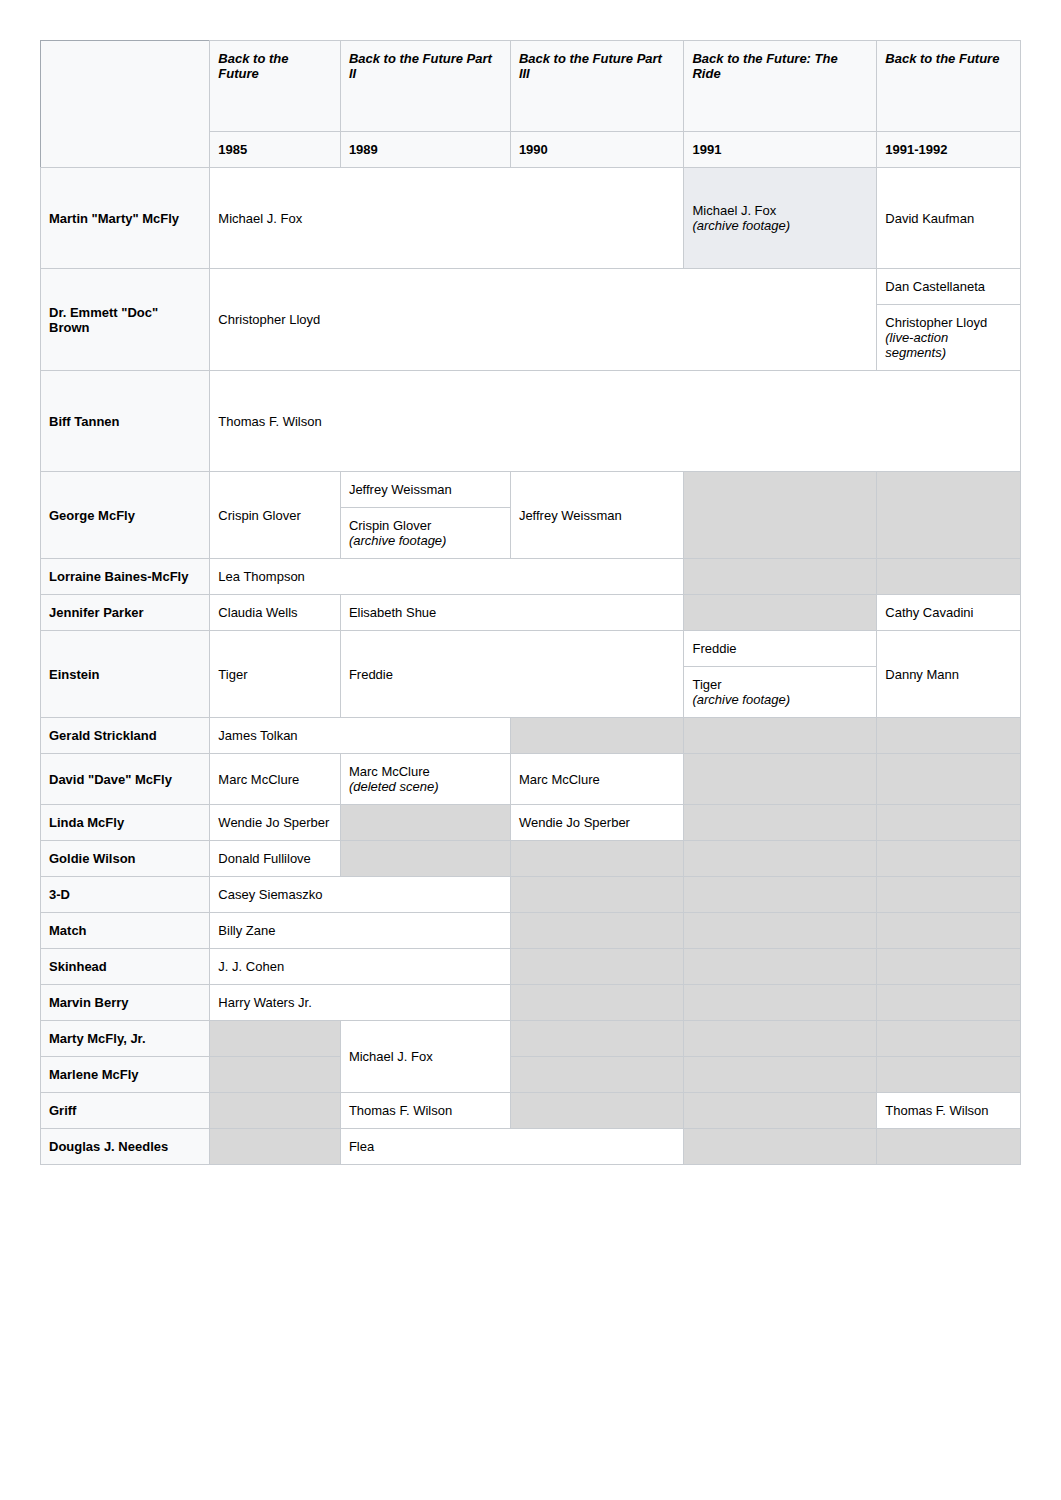| | Back to the Future | Back to the Future Part II | Back to the Future Part III | Back to the Future: The Ride | Back to the Future |
| --- | --- | --- | --- | --- | --- |
| 1985 | 1989 | 1990 | 1991 | 1991-1992 |
| Martin "Marty" McFly | Michael J. Fox | Michael J. Fox (archive footage) | David Kaufman |
| Dr. Emmett "Doc" Brown | Christopher Lloyd | Dan Castellaneta |
| Christopher Lloyd (live-action segments) |
| Biff Tannen | Thomas F. Wilson |
| George McFly | Crispin Glover | Jeffrey Weissman | Jeffrey Weissman | | |
| Crispin Glover (archive footage) |
| Lorraine Baines-McFly | Lea Thompson | | |
| Jennifer Parker | Claudia Wells | Elisabeth Shue | | Cathy Cavadini |
| Einstein | Tiger | Freddie | Freddie | Danny Mann |
| Tiger (archive footage) |
| Gerald Strickland | James Tolkan | | | |
| David "Dave" McFly | Marc McClure | Marc McClure (deleted scene) | Marc McClure | | |
| Linda McFly | Wendie Jo Sperber | | Wendie Jo Sperber | | |
| Goldie Wilson | Donald Fullilove | | | | |
| 3-D | Casey Siemaszko | | | |
| Match | Billy Zane | | | |
| Skinhead | J. J. Cohen | | | |
| Marvin Berry | Harry Waters Jr. | | | |
| Marty McFly, Jr. | | Michael J. Fox | | | |
| Marlene McFly | | | | |
| Griff | | Thomas F. Wilson | | | Thomas F. Wilson |
| Douglas J. Needles | | Flea | | |